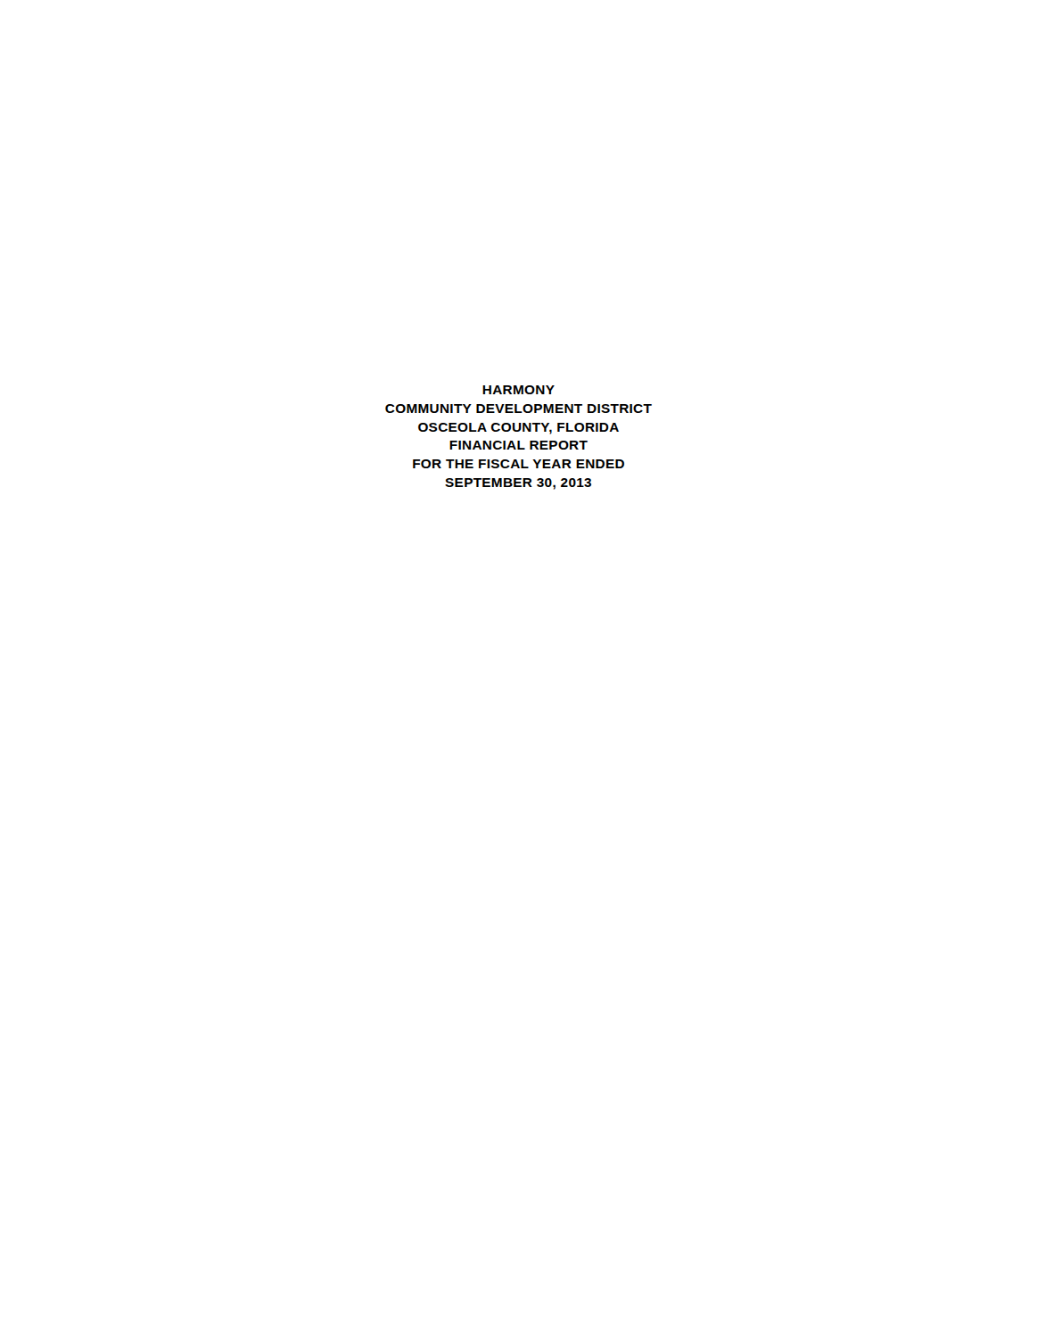HARMONY
COMMUNITY DEVELOPMENT DISTRICT
OSCEOLA COUNTY, FLORIDA
FINANCIAL REPORT
FOR THE FISCAL YEAR ENDED
SEPTEMBER 30, 2013